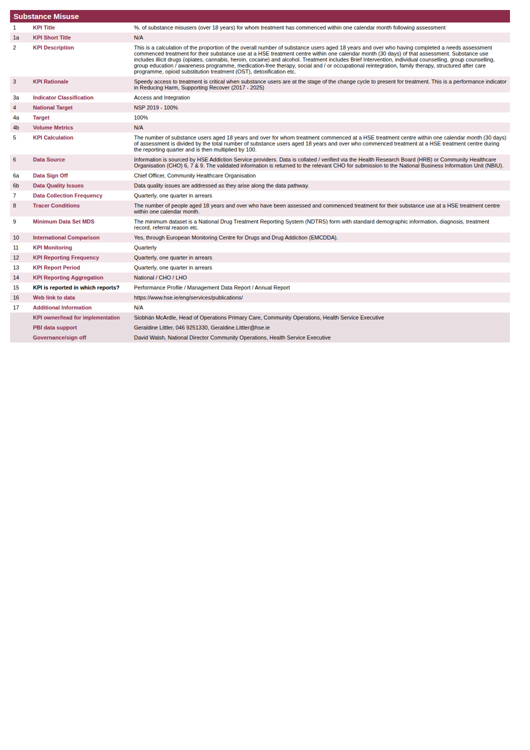Substance Misuse
| 1 | KPI Title | %. of substance misusers (over 18 years) for whom treatment has commenced within one calendar month following assessment |
| 1a | KPI Short Title | N/A |
| 2 | KPI Description | This is a calculation of the proportion of the overall number of substance users aged 18 years and over who having completed a needs assessment commenced treatment for their substance use at a HSE treatment centre within one calendar month (30 days) of that assessment. Substance use includes illicit drugs (opiates, cannabis, heroin, cocaine) and alcohol. Treatment includes Brief Intervention, individual counselling, group counselling, group education / awareness programme, medication-free therapy, social and / or occupational reintegration, family therapy, structured after care programme, opioid substitution treatment (OST), detoxification etc. |
| 3 | KPI Rationale | Speedy access to treatment is critical when substance users are at the stage of the change cycle to present for treatment. This is a performance indicator in Reducing Harm, Supporting Recover (2017 - 2025) |
| 3a | Indicator Classification | Access and Integration |
| 4 | National Target | NSP 2019 - 100% |
| 4a | Target | 100% |
| 4b | Volume Metrics | N/A |
| 5 | KPI Calculation | The number of substance users aged 18 years and over for whom treatment commenced at a HSE treatment centre within one calendar month (30 days) of assessment is divided by the total number of substance users aged 18 years and over who commenced treatment at a HSE treatment centre during the reporting quarter and is then multiplied by 100. |
| 6 | Data Source | Information is sourced by HSE Addiction Service providers. Data is collated / verified via the Health Research Board (HRB) or Community Healthcare Organisation (CHO) 6, 7 & 9. The validated information is returned to the relevant CHO for submission to the National Business Information Unit (NBIU). |
| 6a | Data Sign Off | Chief Officer, Community Healthcare Organisation |
| 6b | Data Quality Issues | Data quality issues are addressed as they arise along the data pathway. |
| 7 | Data Collection Frequency | Quarterly, one quarter in arrears |
| 8 | Tracer Conditions | The number of people aged 18 years and over who have been assessed and commenced treatment for their substance use at a HSE treatment centre within one calendar month. |
| 9 | Minimum Data Set MDS | The minimum dataset is a National Drug Treatment Reporting System (NDTRS) form with standard demographic information, diagnosis, treatment record, referral reason etc. |
| 10 | International Comparison | Yes, through European Monitoring Centre for Drugs and Drug Addiction (EMCDDA). |
| 11 | KPI Monitoring | Quarterly |
| 12 | KPI Reporting Frequency | Quarterly, one quarter in arrears |
| 13 | KPI Report Period | Quarterly, one quarter in arrears |
| 14 | KPI Reporting Aggregation | National / CHO / LHO |
| 15 | KPI is reported in which reports? | Performance Profile / Management Data Report / Annual Report |
| 16 | Web link to data | https://www.hse.ie/eng/services/publications/ |
| 17 | Additional Information | N/A |
| | KPI owner/lead for implementation | Siobhán McArdle, Head of Operations Primary Care, Community Operations, Health Service Executive |
| | PBI data support | Geraldine Littler, 046 9251330, Geraldine.Littler@hse.ie |
| | Governance/sign off | David Walsh, National Director Community Operations, Health Service Executive |